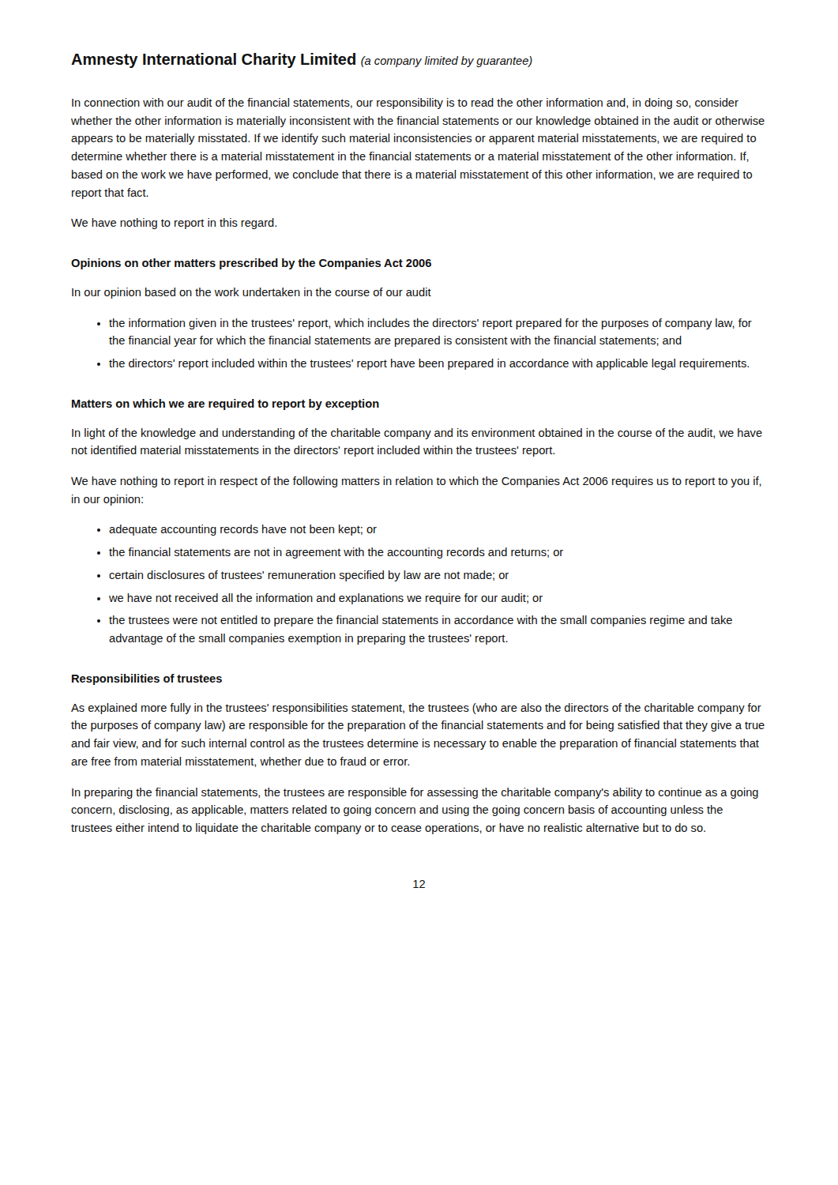Amnesty International Charity Limited (a company limited by guarantee)
In connection with our audit of the financial statements, our responsibility is to read the other information and, in doing so, consider whether the other information is materially inconsistent with the financial statements or our knowledge obtained in the audit or otherwise appears to be materially misstated. If we identify such material inconsistencies or apparent material misstatements, we are required to determine whether there is a material misstatement in the financial statements or a material misstatement of the other information. If, based on the work we have performed, we conclude that there is a material misstatement of this other information, we are required to report that fact.
We have nothing to report in this regard.
Opinions on other matters prescribed by the Companies Act 2006
In our opinion based on the work undertaken in the course of our audit
the information given in the trustees' report, which includes the directors' report prepared for the purposes of company law, for the financial year for which the financial statements are prepared is consistent with the financial statements; and
the directors' report included within the trustees' report have been prepared in accordance with applicable legal requirements.
Matters on which we are required to report by exception
In light of the knowledge and understanding of the charitable company and its environment obtained in the course of the audit, we have not identified material misstatements in the directors' report included within the trustees' report.
We have nothing to report in respect of the following matters in relation to which the Companies Act 2006 requires us to report to you if, in our opinion:
adequate accounting records have not been kept; or
the financial statements are not in agreement with the accounting records and returns; or
certain disclosures of trustees' remuneration specified by law are not made; or
we have not received all the information and explanations we require for our audit; or
the trustees were not entitled to prepare the financial statements in accordance with the small companies regime and take advantage of the small companies exemption in preparing the trustees' report.
Responsibilities of trustees
As explained more fully in the trustees' responsibilities statement, the trustees (who are also the directors of the charitable company for the purposes of company law) are responsible for the preparation of the financial statements and for being satisfied that they give a true and fair view, and for such internal control as the trustees determine is necessary to enable the preparation of financial statements that are free from material misstatement, whether due to fraud or error.
In preparing the financial statements, the trustees are responsible for assessing the charitable company's ability to continue as a going concern, disclosing, as applicable, matters related to going concern and using the going concern basis of accounting unless the trustees either intend to liquidate the charitable company or to cease operations, or have no realistic alternative but to do so.
12